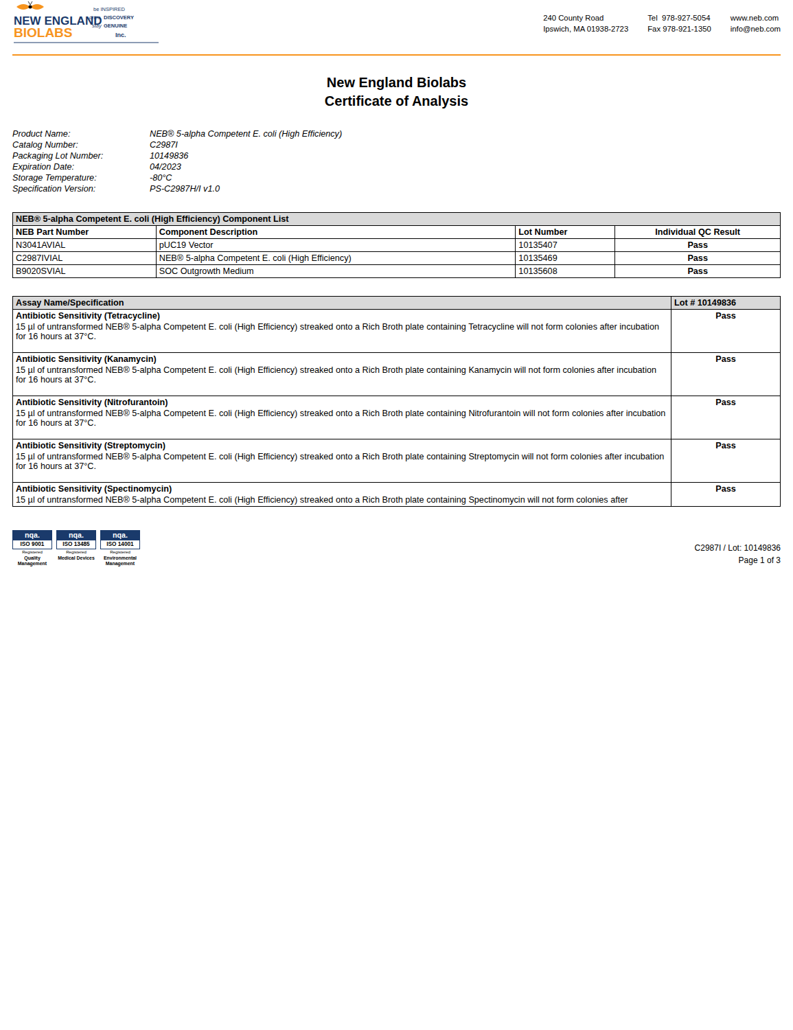NEW ENGLAND BIOLABS Inc. be INSPIRED drive DISCOVERY stay GENUINE
240 County Road
Ipswich, MA 01938-2723
Tel 978-927-5054
Fax 978-921-1350
www.neb.com
info@neb.com
New England Biolabs Certificate of Analysis
| Product Name: | NEB® 5-alpha Competent E. coli (High Efficiency) |
| Catalog Number: | C2987I |
| Packaging Lot Number: | 10149836 |
| Expiration Date: | 04/2023 |
| Storage Temperature: | -80°C |
| Specification Version: | PS-C2987H/I v1.0 |
| NEB® 5-alpha Competent E. coli (High Efficiency) Component List |
| --- |
| NEB Part Number | Component Description | Lot Number | Individual QC Result |
| N3041AVIAL | pUC19 Vector | 10135407 | Pass |
| C2987IVIAL | NEB® 5-alpha Competent E. coli (High Efficiency) | 10135469 | Pass |
| B9020SVIAL | SOC Outgrowth Medium | 10135608 | Pass |
| Assay Name/Specification | Lot # 10149836 |
| --- | --- |
| Antibiotic Sensitivity (Tetracycline) 15 µl of untransformed NEB® 5-alpha Competent E. coli (High Efficiency) streaked onto a Rich Broth plate containing Tetracycline will not form colonies after incubation for 16 hours at 37°C. | Pass |
| Antibiotic Sensitivity (Kanamycin) 15 µl of untransformed NEB® 5-alpha Competent E. coli (High Efficiency) streaked onto a Rich Broth plate containing Kanamycin will not form colonies after incubation for 16 hours at 37°C. | Pass |
| Antibiotic Sensitivity (Nitrofurantoin) 15 µl of untransformed NEB® 5-alpha Competent E. coli (High Efficiency) streaked onto a Rich Broth plate containing Nitrofurantoin will not form colonies after incubation for 16 hours at 37°C. | Pass |
| Antibiotic Sensitivity (Streptomycin) 15 µl of untransformed NEB® 5-alpha Competent E. coli (High Efficiency) streaked onto a Rich Broth plate containing Streptomycin will not form colonies after incubation for 16 hours at 37°C. | Pass |
| Antibiotic Sensitivity (Spectinomycin) 15 µl of untransformed NEB® 5-alpha Competent E. coli (High Efficiency) streaked onto a Rich Broth plate containing Spectinomycin will not form colonies after | Pass |
nqa.
ISO 9001
Registered
Quality
Management
nqa.
ISO 13485
Registered
Medical Devices
nqa.
ISO 14001
Registered
Environmental
Management
C2987I / Lot: 10149836
Page 1 of 3